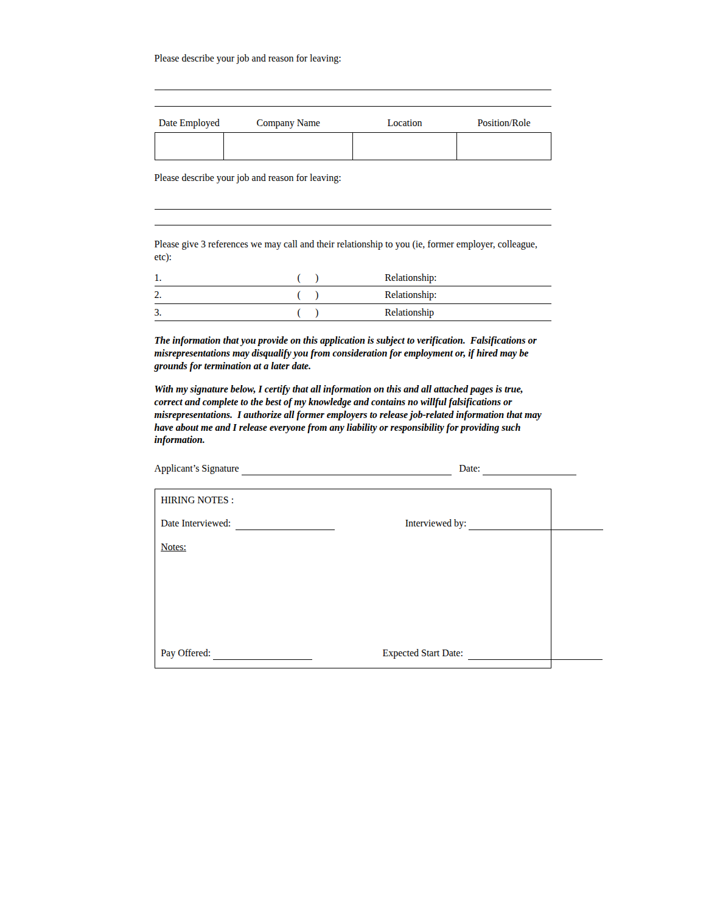Please describe your job and reason for leaving:
| Date Employed | Company Name | Location | Position/Role |
| --- | --- | --- | --- |
Please describe your job and reason for leaving:
Please give 3 references we may call and their relationship to you (ie, former employer, colleague, etc):
| 1. | | ( ) | Relationship: |
| 2. | | ( ) | Relationship: |
| 3. | | ( ) | Relationship |
The information that you provide on this application is subject to verification. Falsifications or misrepresentations may disqualify you from consideration for employment or, if hired may be grounds for termination at a later date.
With my signature below, I certify that all information on this and all attached pages is true, correct and complete to the best of my knowledge and contains no willful falsifications or misrepresentations. I authorize all former employers to release job-related information that may have about me and I release everyone from any liability or responsibility for providing such information.
Applicant’s Signature Date:
HIRING NOTES :
Date Interviewed: Interviewed by:
Notes:
Pay Offered: Expected Start Date: